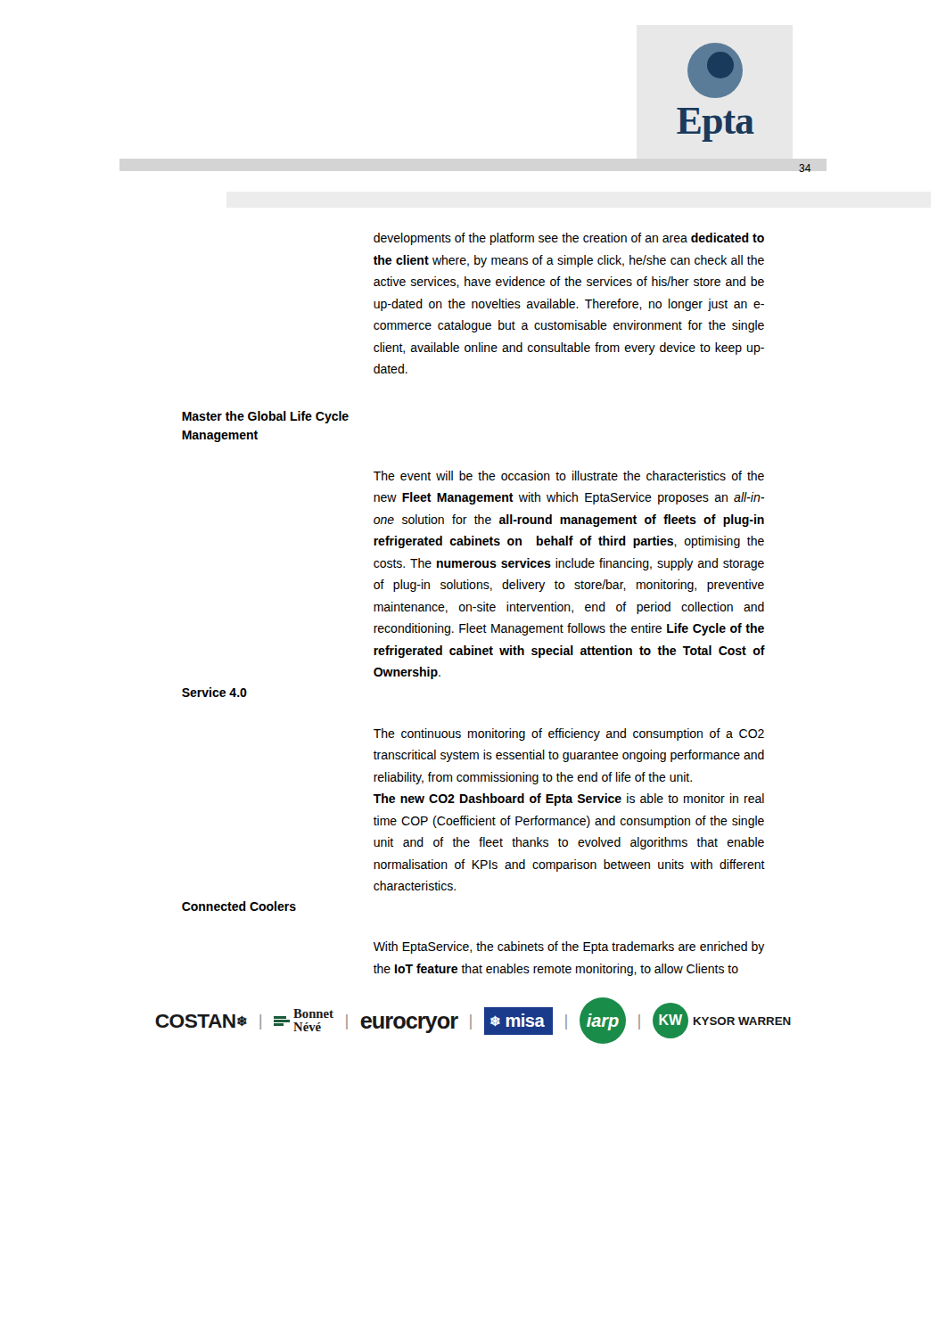Epta
34
developments of the platform see the creation of an area dedicated to the client where, by means of a simple click, he/she can check all the active services, have evidence of the services of his/her store and be up-dated on the novelties available. Therefore, no longer just an e-commerce catalogue but a customisable environment for the single client, available online and consultable from every device to keep up-dated.
Master the Global Life Cycle Management
The event will be the occasion to illustrate the characteristics of the new Fleet Management with which EptaService proposes an all-in-one solution for the all-round management of fleets of plug-in refrigerated cabinets on behalf of third parties, optimising the costs. The numerous services include financing, supply and storage of plug-in solutions, delivery to store/bar, monitoring, preventive maintenance, on-site intervention, end of period collection and reconditioning. Fleet Management follows the entire Life Cycle of the refrigerated cabinet with special attention to the Total Cost of Ownership.
Service 4.0
The continuous monitoring of efficiency and consumption of a CO2 transcritical system is essential to guarantee ongoing performance and reliability, from commissioning to the end of life of the unit.
The new CO2 Dashboard of Epta Service is able to monitor in real time COP (Coefficient of Performance) and consumption of the single unit and of the fleet thanks to evolved algorithms that enable normalisation of KPIs and comparison between units with different characteristics.
Connected Coolers
With EptaService, the cabinets of the Epta trademarks are enriched by the IoT feature that enables remote monitoring, to allow Clients to
COSTAN❄
|
Bonnet
Névé
|
eurocryor
|
❄misa
|
iarp
|
KW
KYSOR WARREN